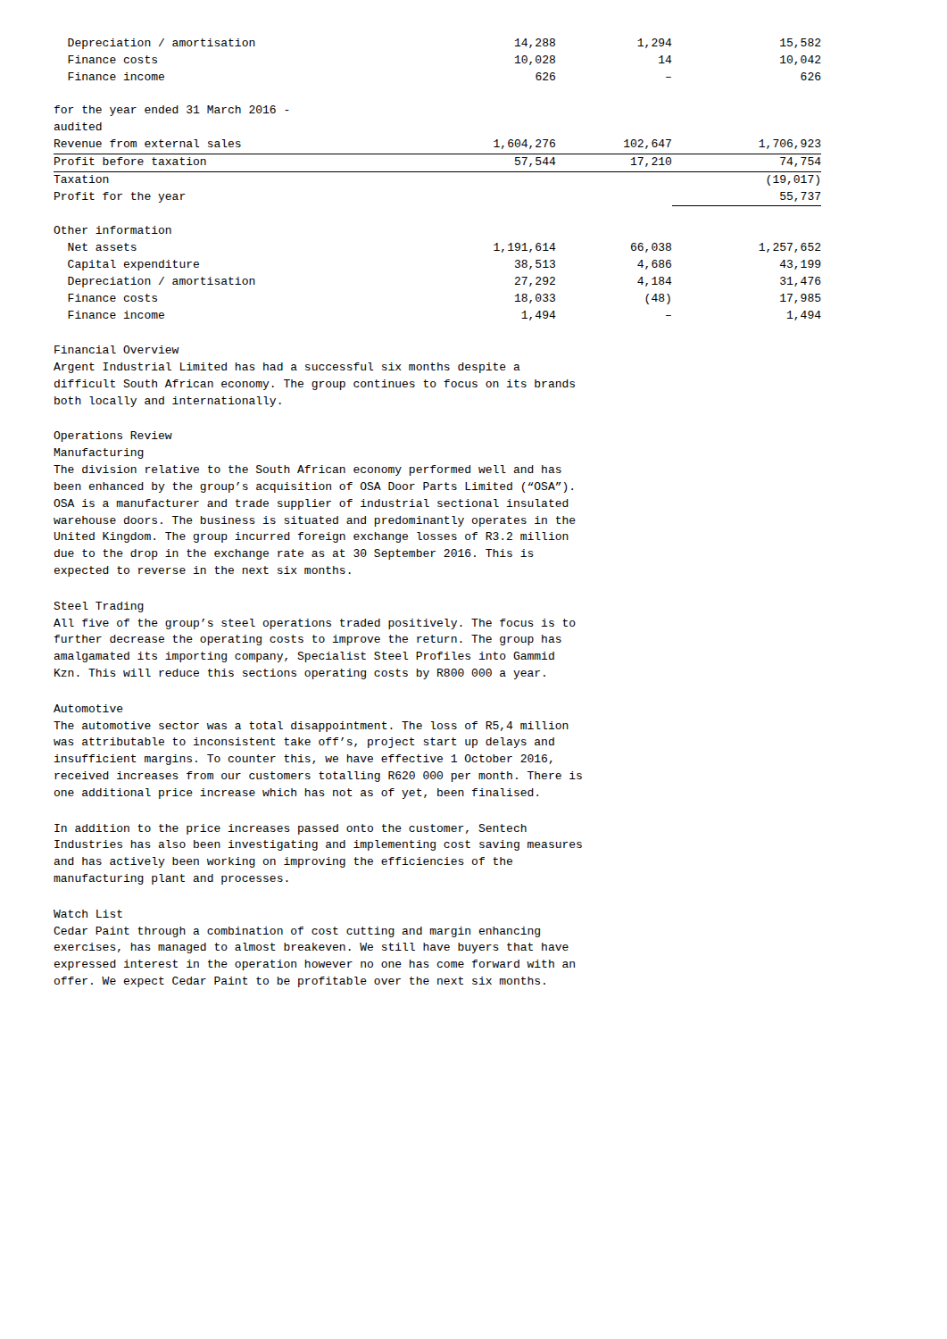| Depreciation / amortisation | 14,288 | 1,294 | 15,582 |
| Finance costs | 10,028 | 14 | 10,042 |
| Finance income | 626 | – | 626 |
| for the year ended 31 March 2016 - | | | |
| audited | | | |
| Revenue from external sales | 1,604,276 | 102,647 | 1,706,923 |
| Profit before taxation | 57,544 | 17,210 | 74,754 |
| Taxation | | | (19,017) |
| Profit for the year | | | 55,737 |
| Other information | | | |
| Net assets | 1,191,614 | 66,038 | 1,257,652 |
| Capital expenditure | 38,513 | 4,686 | 43,199 |
| Depreciation / amortisation | 27,292 | 4,184 | 31,476 |
| Finance costs | 18,033 | (48) | 17,985 |
| Finance income | 1,494 | – | 1,494 |
Financial Overview
Argent Industrial Limited has had a successful six months despite a
difficult South African economy. The group continues to focus on its brands
both locally and internationally.
Operations Review
Manufacturing
The division relative to the South African economy performed well and has
been enhanced by the group’s acquisition of OSA Door Parts Limited (“OSA”).
OSA is a manufacturer and trade supplier of industrial sectional insulated
warehouse doors. The business is situated and predominantly operates in the
United Kingdom. The group incurred foreign exchange losses of R3.2 million
due to the drop in the exchange rate as at 30 September 2016. This is
expected to reverse in the next six months.
Steel Trading
All five of the group’s steel operations traded positively. The focus is to
further decrease the operating costs to improve the return. The group has
amalgamated its importing company, Specialist Steel Profiles into Gammid
Kzn. This will reduce this sections operating costs by R800 000 a year.
Automotive
The automotive sector was a total disappointment. The loss of R5,4 million
was attributable to inconsistent take off’s, project start up delays and
insufficient margins. To counter this, we have effective 1 October 2016,
received increases from our customers totalling R620 000 per month. There is
one additional price increase which has not as of yet, been finalised.
In addition to the price increases passed onto the customer, Sentech
Industries has also been investigating and implementing cost saving measures
and has actively been working on improving the efficiencies of the
manufacturing plant and processes.
Watch List
Cedar Paint through a combination of cost cutting and margin enhancing
exercises, has managed to almost breakeven. We still have buyers that have
expressed interest in the operation however no one has come forward with an
offer. We expect Cedar Paint to be profitable over the next six months.